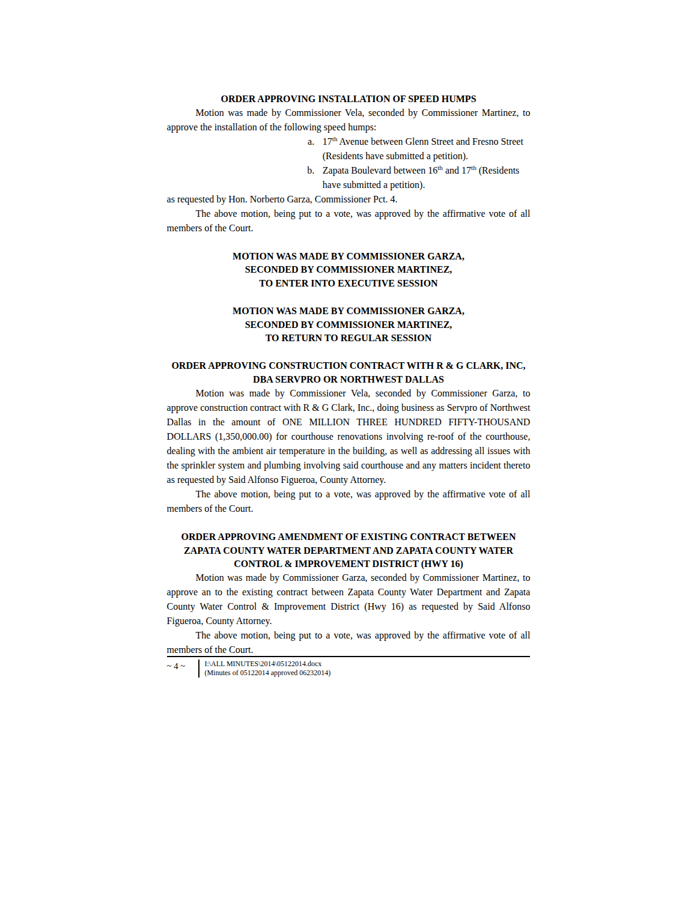Order Approving Installation of Speed Humps
Motion was made by Commissioner Vela, seconded by Commissioner Martinez, to approve the installation of the following speed humps:
17th Avenue between Glenn Street and Fresno Street (Residents have submitted a petition).
Zapata Boulevard between 16th and 17th (Residents have submitted a petition).
as requested by Hon. Norberto Garza, Commissioner Pct. 4.
The above motion, being put to a vote, was approved by the affirmative vote of all members of the Court.
Motion was made by Commissioner Garza,
seconded by Commissioner Martinez,
to enter into Executive Session
Motion was made by Commissioner Garza,
seconded by Commissioner Martinez,
to return to Regular Session
Order Approving Construction Contract with R & G Clark, Inc,
dba Servpro or Northwest Dallas
Motion was made by Commissioner Vela, seconded by Commissioner Garza, to approve construction contract with R & G Clark, Inc., doing business as Servpro of Northwest Dallas in the amount of ONE MILLION THREE HUNDRED FIFTY-THOUSAND DOLLARS (1,350,000.00) for courthouse renovations involving re-roof of the courthouse, dealing with the ambient air temperature in the building, as well as addressing all issues with the sprinkler system and plumbing involving said courthouse and any matters incident thereto as requested by Said Alfonso Figueroa, County Attorney.
The above motion, being put to a vote, was approved by the affirmative vote of all members of the Court.
Order Approving Amendment of Existing Contract Between
Zapata County Water Department and Zapata County Water
Control & Improvement District (Hwy 16)
Motion was made by Commissioner Garza, seconded by Commissioner Martinez, to approve an to the existing contract between Zapata County Water Department and Zapata County Water Control & Improvement District (Hwy 16) as requested by Said Alfonso Figueroa, County Attorney.
The above motion, being put to a vote, was approved by the affirmative vote of all members of the Court.
~ 4 ~
I:\ALL MINUTES\2014\05122014.docx
(Minutes of 05122014 approved 06232014)